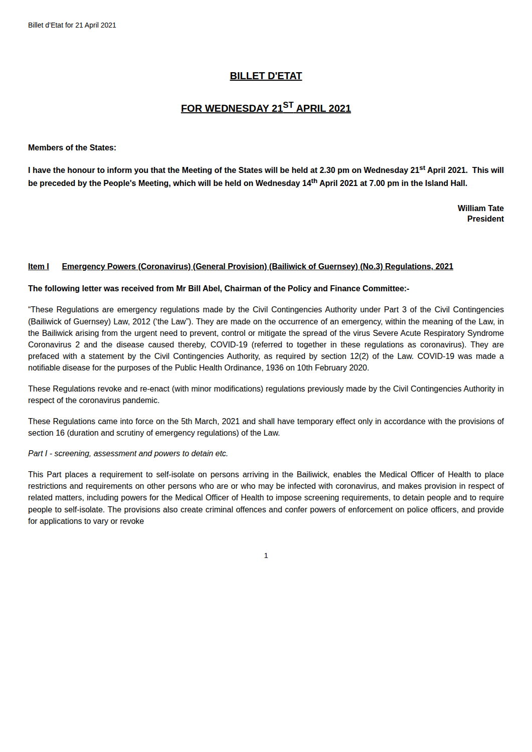Billet d’Etat for 21 April 2021
BILLET D'ETAT
FOR WEDNESDAY 21ST APRIL 2021
Members of the States:
I have the honour to inform you that the Meeting of the States will be held at 2.30 pm on Wednesday 21st April 2021. This will be preceded by the People's Meeting, which will be held on Wednesday 14th April 2021 at 7.00 pm in the Island Hall.
William Tate
President
Item I
Emergency Powers (Coronavirus) (General Provision) (Bailiwick of Guernsey) (No.3) Regulations, 2021
The following letter was received from Mr Bill Abel, Chairman of the Policy and Finance Committee:-
“These Regulations are emergency regulations made by the Civil Contingencies Authority under Part 3 of the Civil Contingencies (Bailiwick of Guernsey) Law, 2012 (‘the Law”). They are made on the occurrence of an emergency, within the meaning of the Law, in the Bailiwick arising from the urgent need to prevent, control or mitigate the spread of the virus Severe Acute Respiratory Syndrome Coronavirus 2 and the disease caused thereby, COVID-19 (referred to together in these regulations as coronavirus). They are prefaced with a statement by the Civil Contingencies Authority, as required by section 12(2) of the Law. COVID-19 was made a notifiable disease for the purposes of the Public Health Ordinance, 1936 on 10th February 2020.
These Regulations revoke and re-enact (with minor modifications) regulations previously made by the Civil Contingencies Authority in respect of the coronavirus pandemic.
These Regulations came into force on the 5th March, 2021 and shall have temporary effect only in accordance with the provisions of section 16 (duration and scrutiny of emergency regulations) of the Law.
Part I - screening, assessment and powers to detain etc.
This Part places a requirement to self-isolate on persons arriving in the Bailiwick, enables the Medical Officer of Health to place restrictions and requirements on other persons who are or who may be infected with coronavirus, and makes provision in respect of related matters, including powers for the Medical Officer of Health to impose screening requirements, to detain people and to require people to self-isolate. The provisions also create criminal offences and confer powers of enforcement on police officers, and provide for applications to vary or revoke
1